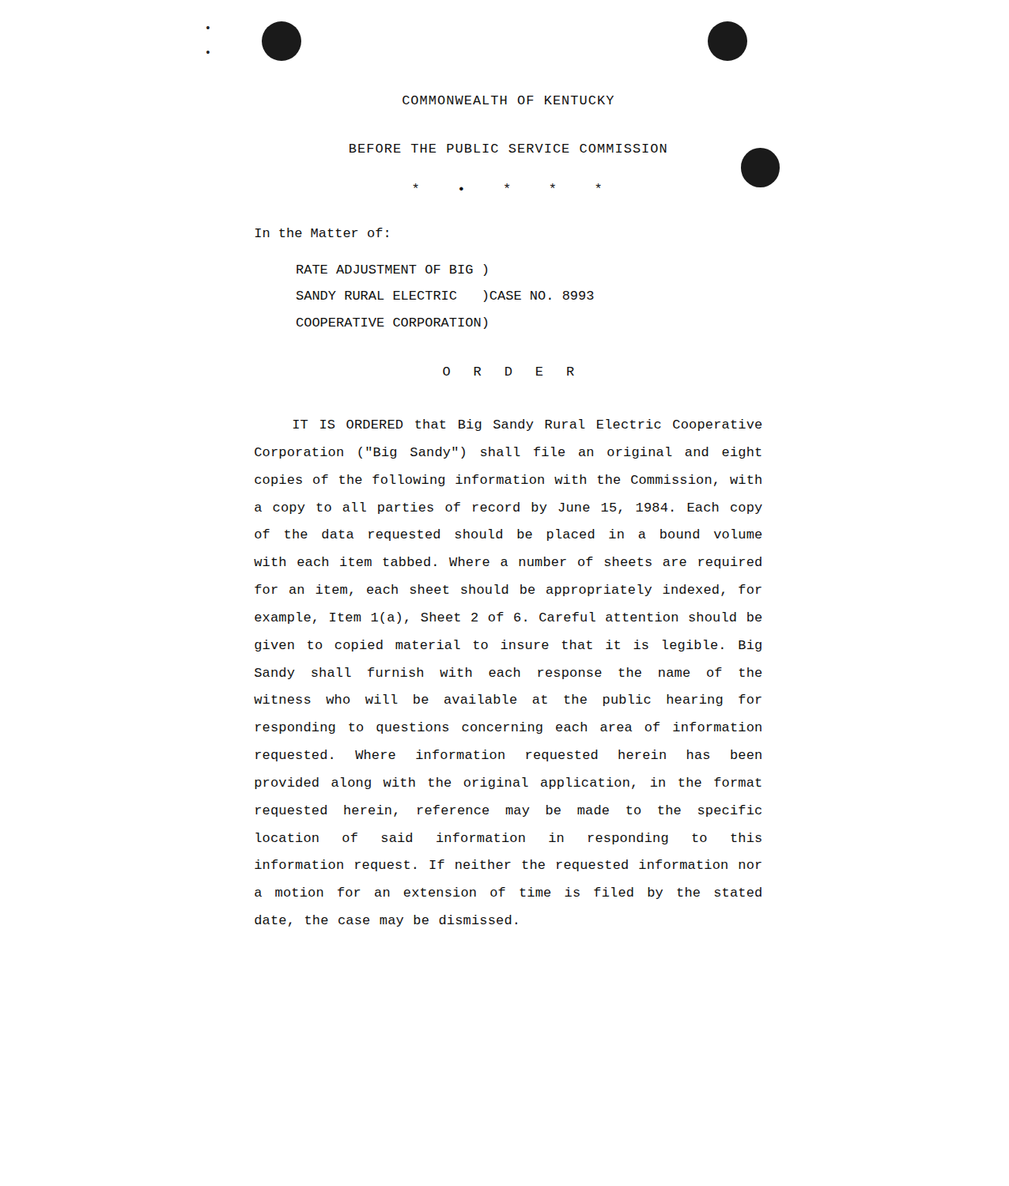• •
COMMONWEALTH OF KENTUCKY
BEFORE THE PUBLIC SERVICE COMMISSION
* • * * *
In the Matter of:
| RATE ADJUSTMENT OF BIG | ) | |
| SANDY RURAL ELECTRIC | ) | CASE NO. 8993 |
| COOPERATIVE CORPORATION | ) | |
O R D E R
IT IS ORDERED that Big Sandy Rural Electric Cooperative Corporation ("Big Sandy") shall file an original and eight copies of the following information with the Commission, with a copy to all parties of record by June 15, 1984. Each copy of the data requested should be placed in a bound volume with each item tabbed. Where a number of sheets are required for an item, each sheet should be appropriately indexed, for example, Item 1(a), Sheet 2 of 6. Careful attention should be given to copied material to insure that it is legible. Big Sandy shall furnish with each response the name of the witness who will be available at the public hearing for responding to questions concerning each area of information requested. Where information requested herein has been provided along with the original application, in the format requested herein, reference may be made to the specific location of said information in responding to this information request. If neither the requested information nor a motion for an extension of time is filed by the stated date, the case may be dismissed.